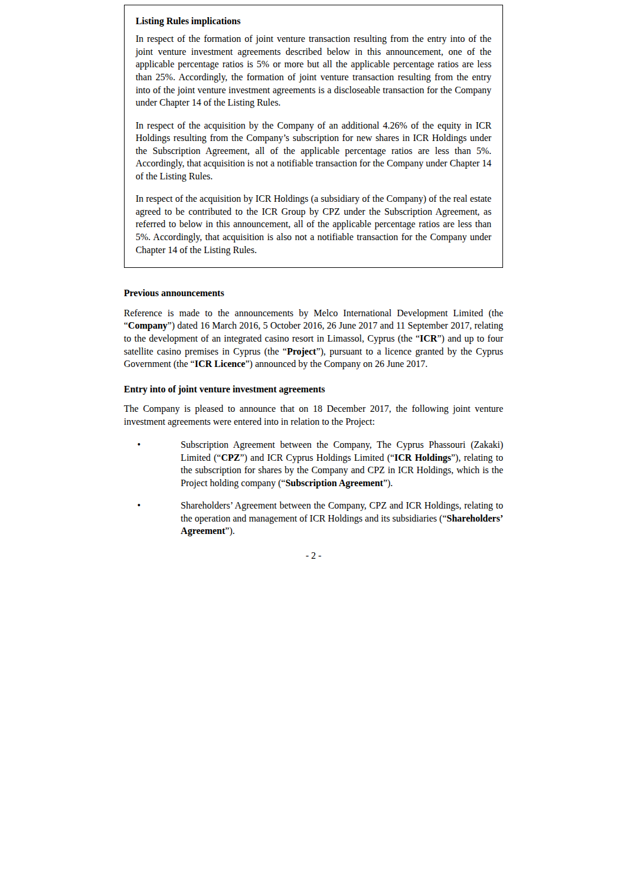Listing Rules implications
In respect of the formation of joint venture transaction resulting from the entry into of the joint venture investment agreements described below in this announcement, one of the applicable percentage ratios is 5% or more but all the applicable percentage ratios are less than 25%. Accordingly, the formation of joint venture transaction resulting from the entry into of the joint venture investment agreements is a discloseable transaction for the Company under Chapter 14 of the Listing Rules.
In respect of the acquisition by the Company of an additional 4.26% of the equity in ICR Holdings resulting from the Company’s subscription for new shares in ICR Holdings under the Subscription Agreement, all of the applicable percentage ratios are less than 5%. Accordingly, that acquisition is not a notifiable transaction for the Company under Chapter 14 of the Listing Rules.
In respect of the acquisition by ICR Holdings (a subsidiary of the Company) of the real estate agreed to be contributed to the ICR Group by CPZ under the Subscription Agreement, as referred to below in this announcement, all of the applicable percentage ratios are less than 5%. Accordingly, that acquisition is also not a notifiable transaction for the Company under Chapter 14 of the Listing Rules.
Previous announcements
Reference is made to the announcements by Melco International Development Limited (the “Company”) dated 16 March 2016, 5 October 2016, 26 June 2017 and 11 September 2017, relating to the development of an integrated casino resort in Limassol, Cyprus (the “ICR”) and up to four satellite casino premises in Cyprus (the “Project”), pursuant to a licence granted by the Cyprus Government (the “ICR Licence”) announced by the Company on 26 June 2017.
Entry into of joint venture investment agreements
The Company is pleased to announce that on 18 December 2017, the following joint venture investment agreements were entered into in relation to the Project:
Subscription Agreement between the Company, The Cyprus Phassouri (Zakaki) Limited (“CPZ”) and ICR Cyprus Holdings Limited (“ICR Holdings”), relating to the subscription for shares by the Company and CPZ in ICR Holdings, which is the Project holding company (“Subscription Agreement”).
Shareholders’ Agreement between the Company, CPZ and ICR Holdings, relating to the operation and management of ICR Holdings and its subsidiaries (“Shareholders’ Agreement”).
- 2 -